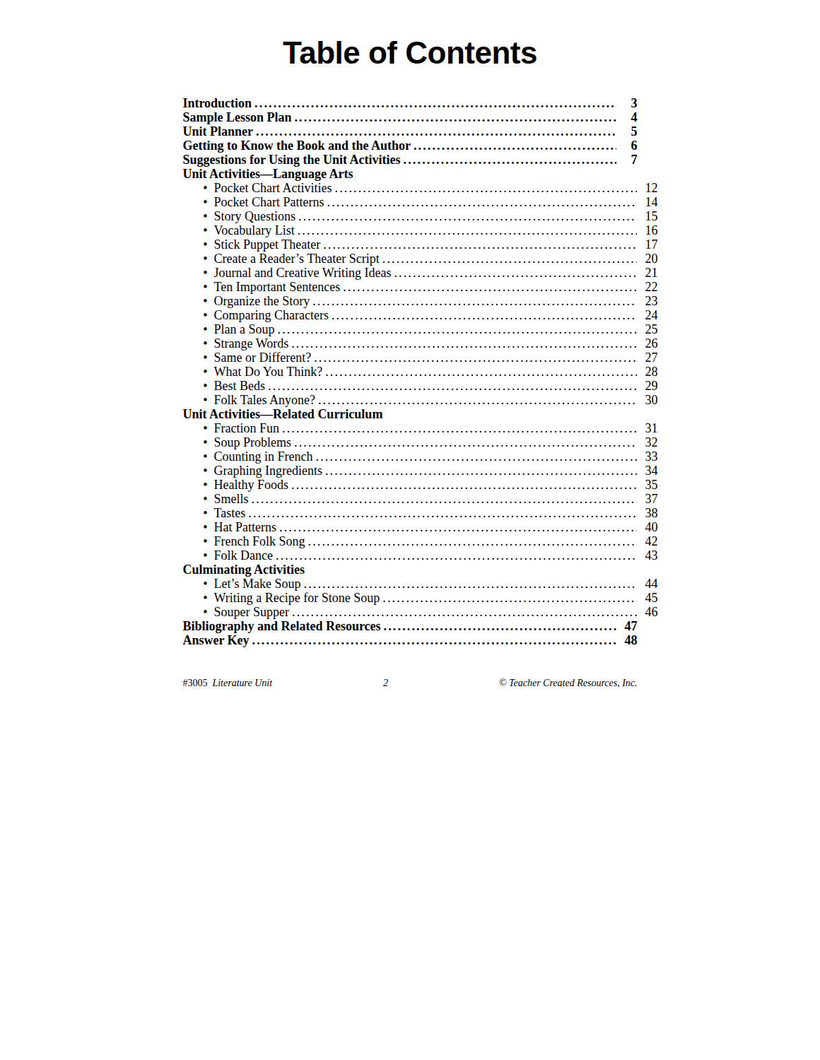Table of Contents
Introduction................................................................................................... 3
Sample Lesson Plan................................................................................................... 4
Unit Planner................................................................................................... 5
Getting to Know the Book and the Author................................................................................................... 6
Suggestions for Using the Unit Activities................................................................................................... 7
Unit Activities—Language Arts
Pocket Chart Activities................................................................................................... 12
Pocket Chart Patterns................................................................................................... 14
Story Questions................................................................................................... 15
Vocabulary List................................................................................................... 16
Stick Puppet Theater................................................................................................... 17
Create a Reader’s Theater Script................................................................................................... 20
Journal and Creative Writing Ideas................................................................................................... 21
Ten Important Sentences................................................................................................... 22
Organize the Story................................................................................................... 23
Comparing Characters................................................................................................... 24
Plan a Soup................................................................................................... 25
Strange Words................................................................................................... 26
Same or Different?................................................................................................... 27
What Do You Think?................................................................................................... 28
Best Beds................................................................................................... 29
Folk Tales Anyone?................................................................................................... 30
Unit Activities—Related Curriculum
Fraction Fun................................................................................................... 31
Soup Problems................................................................................................... 32
Counting in French................................................................................................... 33
Graphing Ingredients................................................................................................... 34
Healthy Foods................................................................................................... 35
Smells................................................................................................... 37
Tastes................................................................................................... 38
Hat Patterns................................................................................................... 40
French Folk Song................................................................................................... 42
Folk Dance................................................................................................... 43
Culminating Activities
Let’s Make Soup................................................................................................... 44
Writing a Recipe for Stone Soup................................................................................................... 45
Souper Supper................................................................................................... 46
Bibliography and Related Resources................................................................................................... 47
Answer Key................................................................................................... 48
#3005 Literature Unit
2
© Teacher Created Resources, Inc.